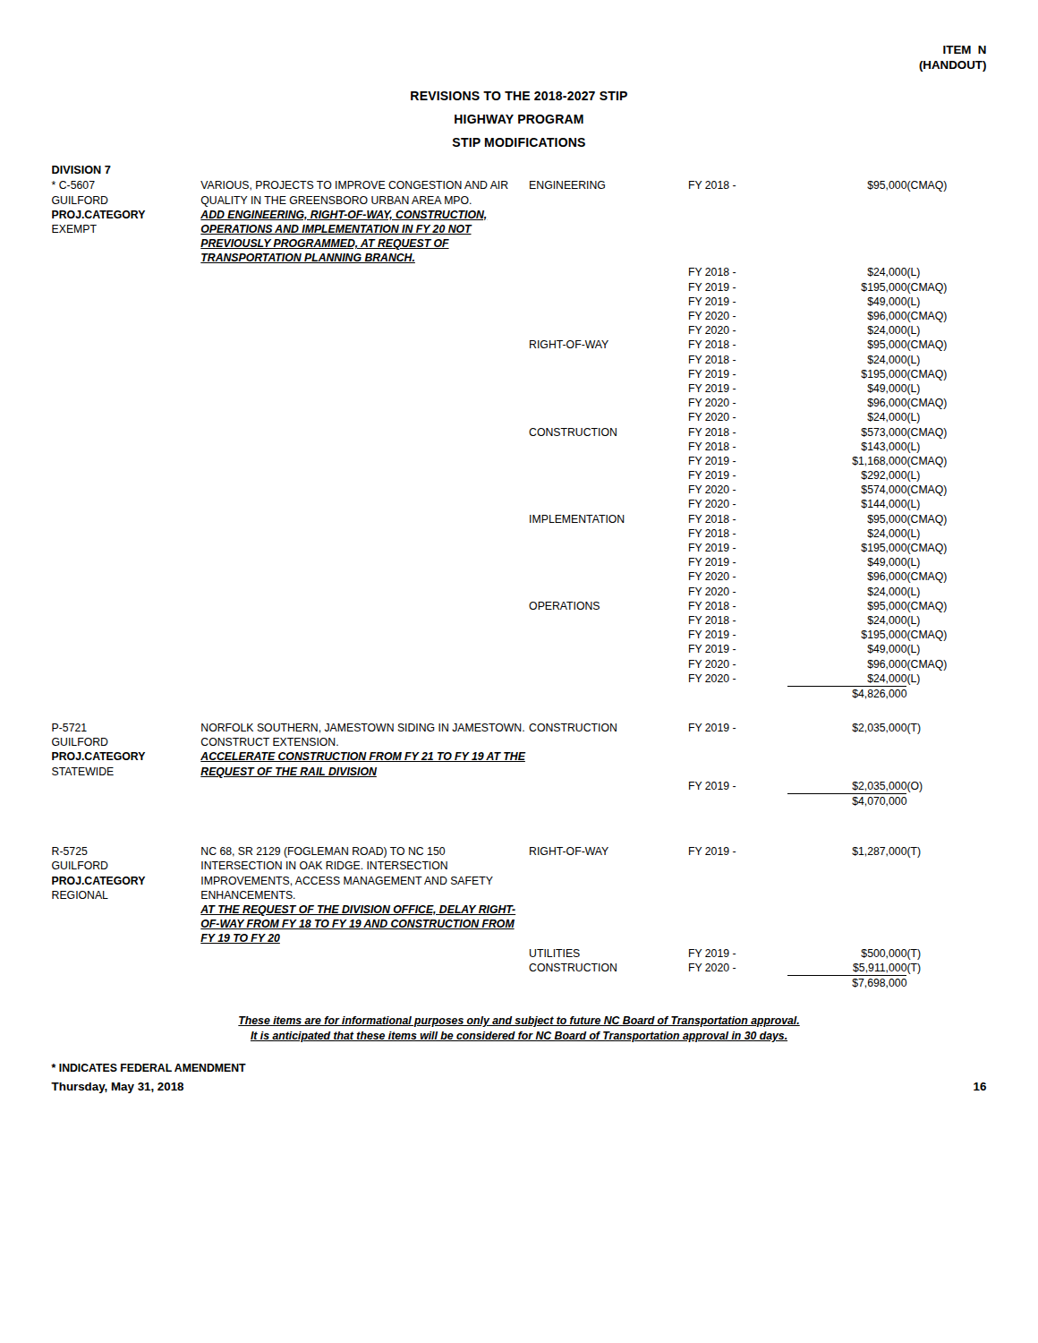ITEM N
(HANDOUT)
REVISIONS TO THE 2018-2027 STIP
HIGHWAY PROGRAM
STIP MODIFICATIONS
DIVISION 7
| * C-5607 GUILFORD PROJ.CATEGORY EXEMPT | VARIOUS, PROJECTS TO IMPROVE CONGESTION AND AIR QUALITY IN THE GREENSBORO URBAN AREA MPO. ADD ENGINEERING, RIGHT-OF-WAY, CONSTRUCTION, OPERATIONS AND IMPLEMENTATION IN FY 20 NOT PREVIOUSLY PROGRAMMED, AT REQUEST OF TRANSPORTATION PLANNING BRANCH. | ENGINEERING | FY 2018 - | $95,000 | (CMAQ) |
| | | | FY 2018 - | $24,000 | (L) |
| | | | FY 2019 - | $195,000 | (CMAQ) |
| | | | FY 2019 - | $49,000 | (L) |
| | | | FY 2020 - | $96,000 | (CMAQ) |
| | | | FY 2020 - | $24,000 | (L) |
| | | RIGHT-OF-WAY | FY 2018 - | $95,000 | (CMAQ) |
| | | | FY 2018 - | $24,000 | (L) |
| | | | FY 2019 - | $195,000 | (CMAQ) |
| | | | FY 2019 - | $49,000 | (L) |
| | | | FY 2020 - | $96,000 | (CMAQ) |
| | | | FY 2020 - | $24,000 | (L) |
| | | CONSTRUCTION | FY 2018 - | $573,000 | (CMAQ) |
| | | | FY 2018 - | $143,000 | (L) |
| | | | FY 2019 - | $1,168,000 | (CMAQ) |
| | | | FY 2019 - | $292,000 | (L) |
| | | | FY 2020 - | $574,000 | (CMAQ) |
| | | | FY 2020 - | $144,000 | (L) |
| | | IMPLEMENTATION | FY 2018 - | $95,000 | (CMAQ) |
| | | | FY 2018 - | $24,000 | (L) |
| | | | FY 2019 - | $195,000 | (CMAQ) |
| | | | FY 2019 - | $49,000 | (L) |
| | | | FY 2020 - | $96,000 | (CMAQ) |
| | | | FY 2020 - | $24,000 | (L) |
| | | OPERATIONS | FY 2018 - | $95,000 | (CMAQ) |
| | | | FY 2018 - | $24,000 | (L) |
| | | | FY 2019 - | $195,000 | (CMAQ) |
| | | | FY 2019 - | $49,000 | (L) |
| | | | FY 2020 - | $96,000 | (CMAQ) |
| | | | FY 2020 - | $24,000 | (L) |
| | | | | $4,826,000 | |
| P-5721 GUILFORD PROJ.CATEGORY STATEWIDE | NORFOLK SOUTHERN, JAMESTOWN SIDING IN JAMESTOWN. CONSTRUCT EXTENSION. ACCELERATE CONSTRUCTION FROM FY 21 TO FY 19 AT THE REQUEST OF THE RAIL DIVISION | CONSTRUCTION | FY 2019 - | $2,035,000 | (T) |
| | | | FY 2019 - | $2,035,000 | (O) |
| | | | | $4,070,000 | |
| R-5725 GUILFORD PROJ.CATEGORY REGIONAL | NC 68, SR 2129 (FOGLEMAN ROAD) TO NC 150 INTERSECTION IN OAK RIDGE. INTERSECTION IMPROVEMENTS, ACCESS MANAGEMENT AND SAFETY ENHANCEMENTS. AT THE REQUEST OF THE DIVISION OFFICE, DELAY RIGHT-OF-WAY FROM FY 18 TO FY 19 AND CONSTRUCTION FROM FY 19 TO FY 20 | RIGHT-OF-WAY | FY 2019 - | $1,287,000 | (T) |
| | | UTILITIES | FY 2019 - | $500,000 | (T) |
| | | CONSTRUCTION | FY 2020 - | $5,911,000 | (T) |
| | | | | $7,698,000 | |
These items are for informational purposes only and subject to future NC Board of Transportation approval.
It is anticipated that these items will be considered for NC Board of Transportation approval in 30 days.
* INDICATES FEDERAL AMENDMENT
Thursday, May 31, 2018 16